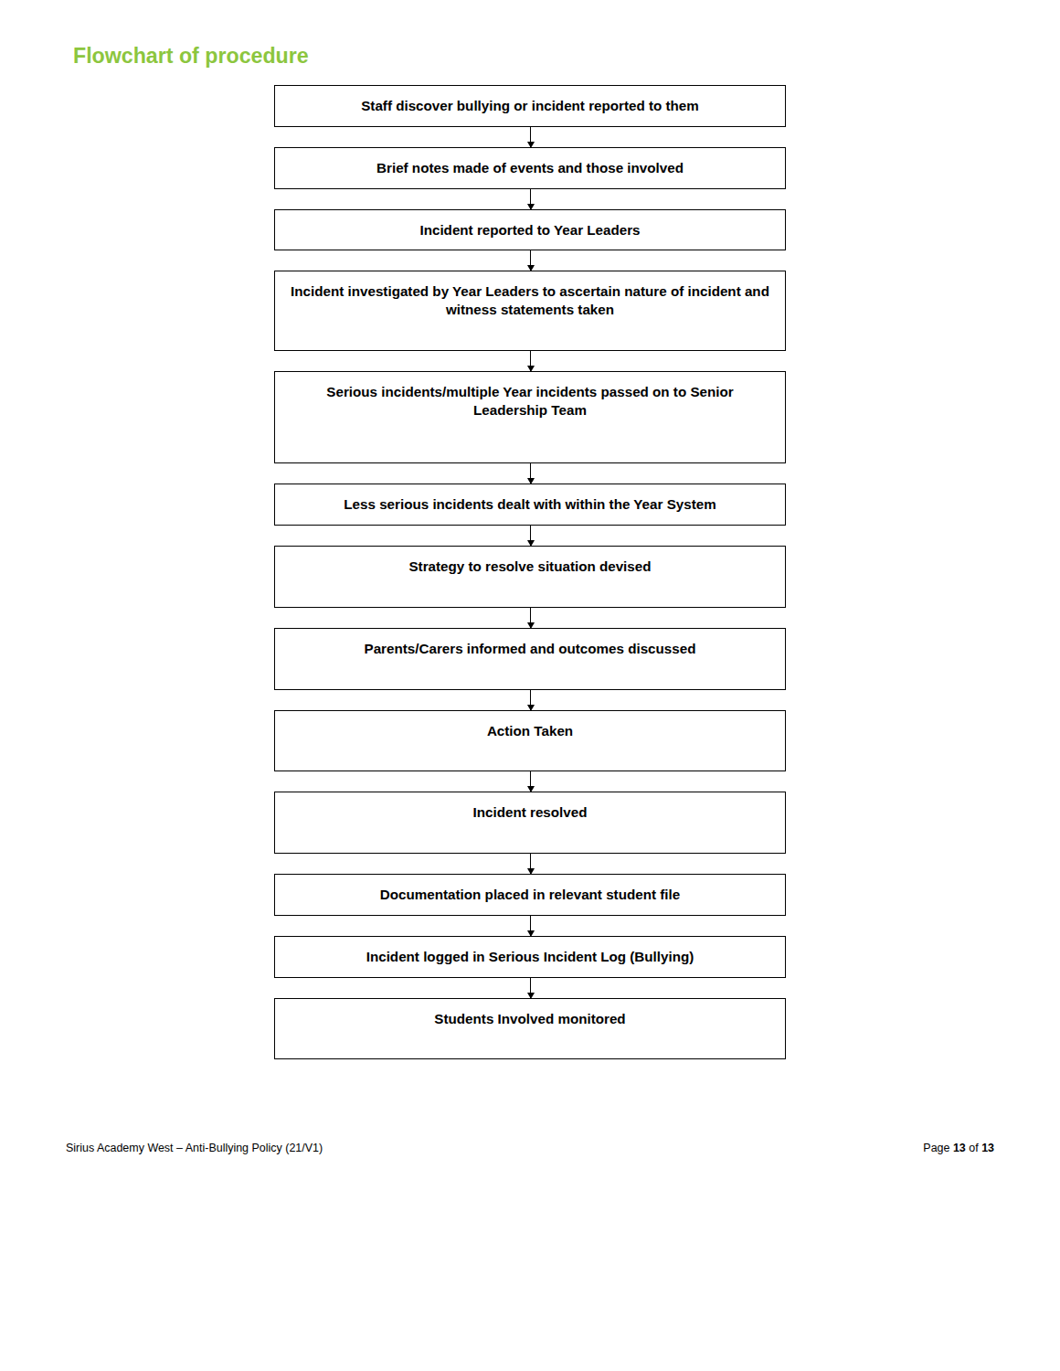Flowchart of procedure
Staff discover bullying or incident reported to them
Brief notes made of events and those involved
Incident reported to Year Leaders
Incident investigated by Year Leaders to ascertain nature of incident and witness statements taken
Serious incidents/multiple Year incidents passed on to Senior Leadership Team
Less serious incidents dealt with within the Year System
Strategy to resolve situation devised
Parents/Carers informed and outcomes discussed
Action Taken
Incident resolved
Documentation placed in relevant student file
Incident logged in Serious Incident Log (Bullying)
Students Involved monitored
Sirius Academy West – Anti-Bullying Policy (21/V1)
Page 13 of 13